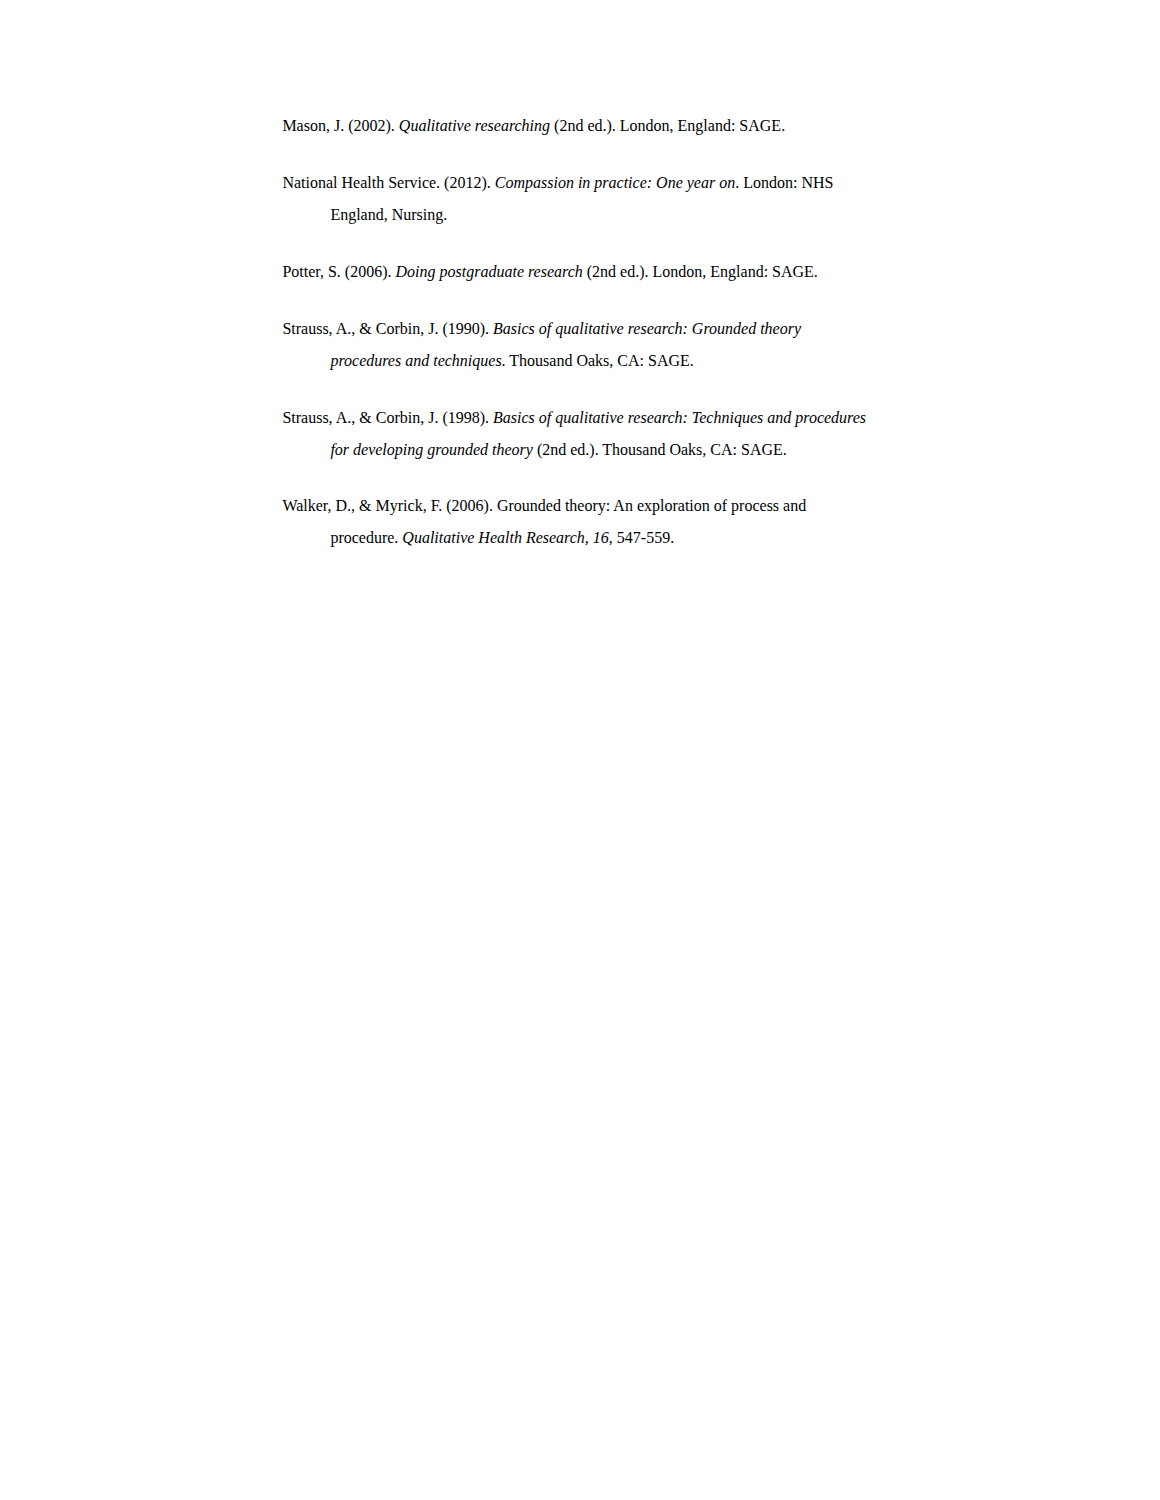Mason, J. (2002). Qualitative researching (2nd ed.). London, England: SAGE.
National Health Service. (2012). Compassion in practice: One year on. London: NHS England, Nursing.
Potter, S. (2006). Doing postgraduate research (2nd ed.). London, England: SAGE.
Strauss, A., & Corbin, J. (1990). Basics of qualitative research: Grounded theory procedures and techniques. Thousand Oaks, CA: SAGE.
Strauss, A., & Corbin, J. (1998). Basics of qualitative research: Techniques and procedures for developing grounded theory (2nd ed.). Thousand Oaks, CA: SAGE.
Walker, D., & Myrick, F. (2006). Grounded theory: An exploration of process and procedure. Qualitative Health Research, 16, 547-559.